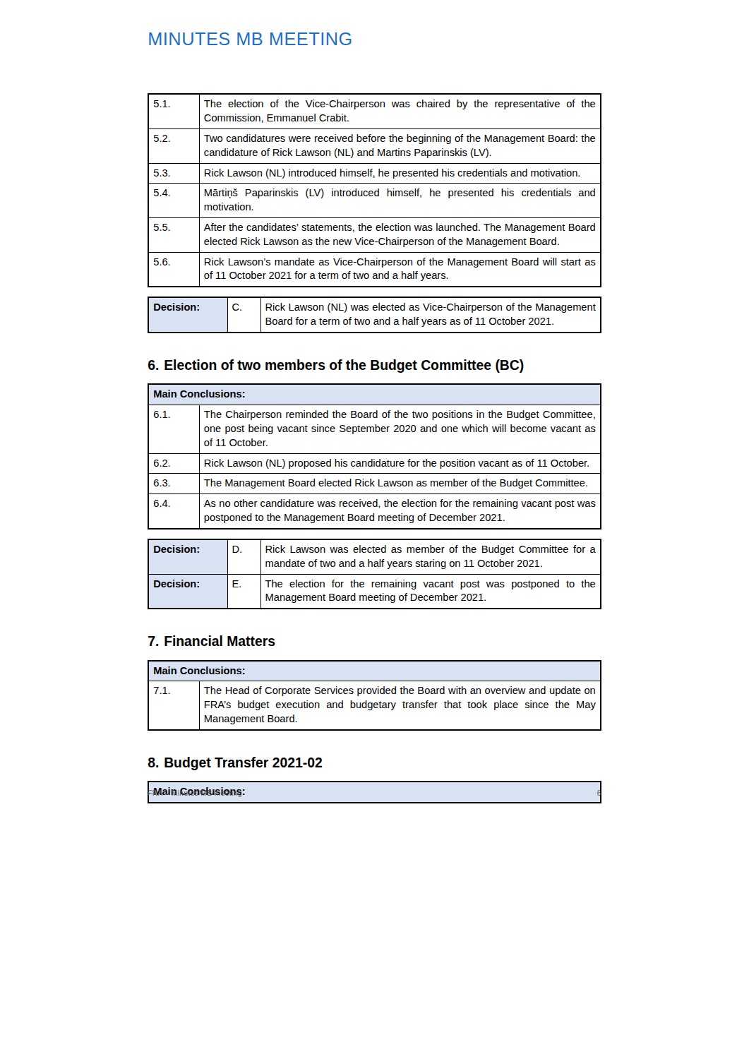MINUTES MB MEETING
| 5.1. | The election of the Vice-Chairperson was chaired by the representative of the Commission, Emmanuel Crabit. |
| 5.2. | Two candidatures were received before the beginning of the Management Board: the candidature of Rick Lawson (NL) and Martins Paparinskis (LV). |
| 5.3. | Rick Lawson (NL) introduced himself, he presented his credentials and motivation. |
| 5.4. | Mārtiņš Paparinskis (LV) introduced himself, he presented his credentials and motivation. |
| 5.5. | After the candidates’ statements, the election was launched. The Management Board elected Rick Lawson as the new Vice-Chairperson of the Management Board. |
| 5.6. | Rick Lawson’s mandate as Vice-Chairperson of the Management Board will start as of 11 October 2021 for a term of two and a half years. |
| Decision: | C. | Rick Lawson (NL) was elected as Vice-Chairperson of the Management Board for a term of two and a half years as of 11 October 2021. |
6. Election of two members of the Budget Committee (BC)
| Main Conclusions: |
| 6.1. | The Chairperson reminded the Board of the two positions in the Budget Committee, one post being vacant since September 2020 and one which will become vacant as of 11 October. |
| 6.2. | Rick Lawson (NL) proposed his candidature for the position vacant as of 11 October. |
| 6.3. | The Management Board elected Rick Lawson as member of the Budget Committee. |
| 6.4. | As no other candidature was received, the election for the remaining vacant post was postponed to the Management Board meeting of December 2021. |
| Decision: | D. | Rick Lawson was elected as member of the Budget Committee for a mandate of two and a half years staring on 11 October 2021. |
| Decision: | E. | The election for the remaining vacant post was postponed to the Management Board meeting of December 2021. |
7. Financial Matters
| Main Conclusions: |
| 7.1. | The Head of Corporate Services provided the Board with an overview and update on FRA’s budget execution and budgetary transfer that took place since the May Management Board. |
8. Budget Transfer 2021-02
| Main Conclusions: |
FRA – Minutes MB meeting 6